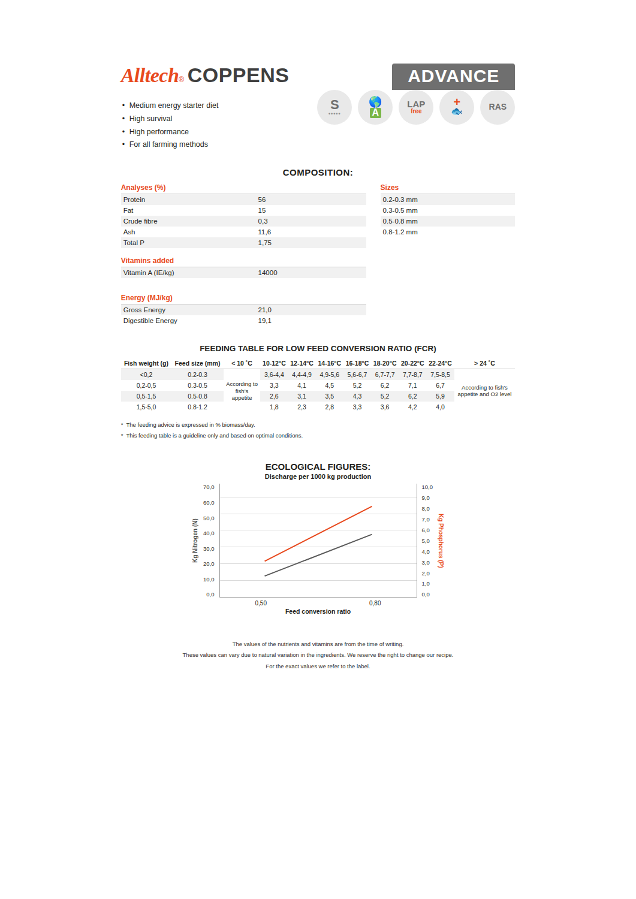Alltech®COPPENS
ADVANCE
Medium energy starter diet
High survival
High performance
For all farming methods
S•••••
🌎A
LAP free
+🐟
RAS
COMPOSITION:
| Analyses (%) |
| --- |
| Protein | 56 |
| Fat | 15 |
| Crude fibre | 0,3 |
| Ash | 11,6 |
| Total P | 1,75 |
| Vitamins added |
| --- |
| Vitamin A (IE/kg) | 14000 |
| Energy (MJ/kg) |
| --- |
| Gross Energy | 21,0 |
| Digestible Energy | 19,1 |
| Sizes |
| --- |
| 0.2-0.3 mm |
| 0.3-0.5 mm |
| 0.5-0.8 mm |
| 0.8-1.2 mm |
FEEDING TABLE FOR LOW FEED CONVERSION RATIO (FCR)
| Fish weight (g) | Feed size (mm) | < 10 ˚C | 10-12°C | 12-14°C | 14-16°C | 16-18°C | 18-20°C | 20-22°C | 22-24°C | > 24 ˚C |
| --- | --- | --- | --- | --- | --- | --- | --- | --- | --- | --- |
| <0,2 | 0.2-0.3 | According to fish's appetite | 3,6-4,4 | 4,4-4,9 | 4,9-5,6 | 5,6-6,7 | 6,7-7,7 | 7,7-8,7 | 7,5-8,5 | According to fish's appetite and O2 level |
| 0,2-0,5 | 0.3-0.5 | 3,3 | 4,1 | 4,5 | 5,2 | 6,2 | 7,1 | 6,7 |
| 0,5-1,5 | 0.5-0.8 | 2,6 | 3,1 | 3,5 | 4,3 | 5,2 | 6,2 | 5,9 |
| 1,5-5,0 | 0.8-1.2 | 1,8 | 2,3 | 2,8 | 3,3 | 3,6 | 4,2 | 4,0 |
* The feeding advice is expressed in % biomass/day.
* This feeding table is a guideline only and based on optimal conditions.
ECOLOGICAL FIGURES:
Discharge per 1000 kg production
Kg Nitrogen (N)
70,060,050,040,0 30,020,010,00,0
10,09,08,07,06,0 5,04,03,02,01,00,0
Kg Phosphorus (P)
0,50 0,80
Feed conversion ratio
The values of the nutrients and vitamins are from the time of writing.
These values can vary due to natural variation in the ingredients. We reserve the right to change our recipe.
For the exact values we refer to the label.